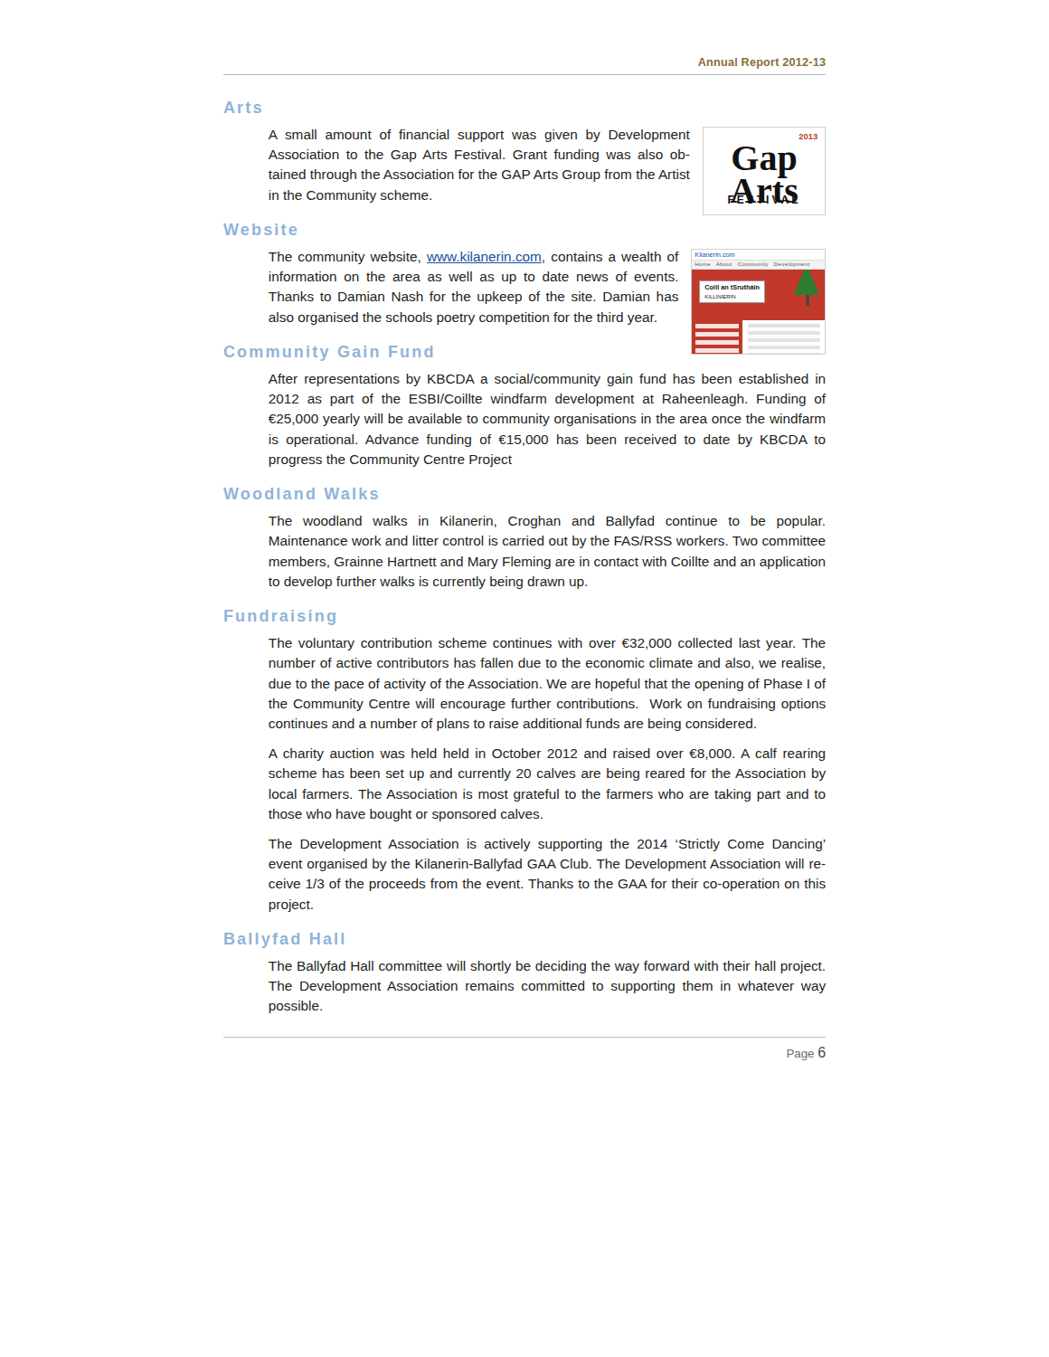Annual Report 2012-13
Arts
2013 Gap
Arts FESTIVAL
A small amount of financial support was given by Development Association to the Gap Arts Festival. Grant funding was also obtained through the Association for the GAP Arts Group from the Artist in the Community scheme.
Website
Kilanerin.com
Home About Community Development Contact
Coill an tSrutháinKILLINIERIN
The community website, www.kilanerin.com, contains a wealth of information on the area as well as up to date news of events. Thanks to Damian Nash for the upkeep of the site. Damian has also organised the schools poetry competition for the third year.
Community Gain Fund
After representations by KBCDA a social/community gain fund has been established in 2012 as part of the ESBI/Coillte windfarm development at Raheenleagh. Funding of €25,000 yearly will be available to community organisations in the area once the windfarm is operational. Advance funding of €15,000 has been received to date by KBCDA to progress the Community Centre Project
Woodland Walks
The woodland walks in Kilanerin, Croghan and Ballyfad continue to be popular. Maintenance work and litter control is carried out by the FAS/RSS workers. Two committee members, Grainne Hartnett and Mary Fleming are in contact with Coillte and an application to develop further walks is currently being drawn up.
Fundraising
The voluntary contribution scheme continues with over €32,000 collected last year. The number of active contributors has fallen due to the economic climate and also, we realise, due to the pace of activity of the Association. We are hopeful that the opening of Phase I of the Community Centre will encourage further contributions. Work on fundraising options continues and a number of plans to raise additional funds are being considered.
A charity auction was held held in October 2012 and raised over €8,000. A calf rearing scheme has been set up and currently 20 calves are being reared for the Association by local farmers. The Association is most grateful to the farmers who are taking part and to those who have bought or sponsored calves.
The Development Association is actively supporting the 2014 ‘Strictly Come Dancing’ event organised by the Kilanerin-Ballyfad GAA Club. The Development Association will receive 1/3 of the proceeds from the event. Thanks to the GAA for their co-operation on this project.
Ballyfad Hall
The Ballyfad Hall committee will shortly be deciding the way forward with their hall project. The Development Association remains committed to supporting them in whatever way possible.
Page 6